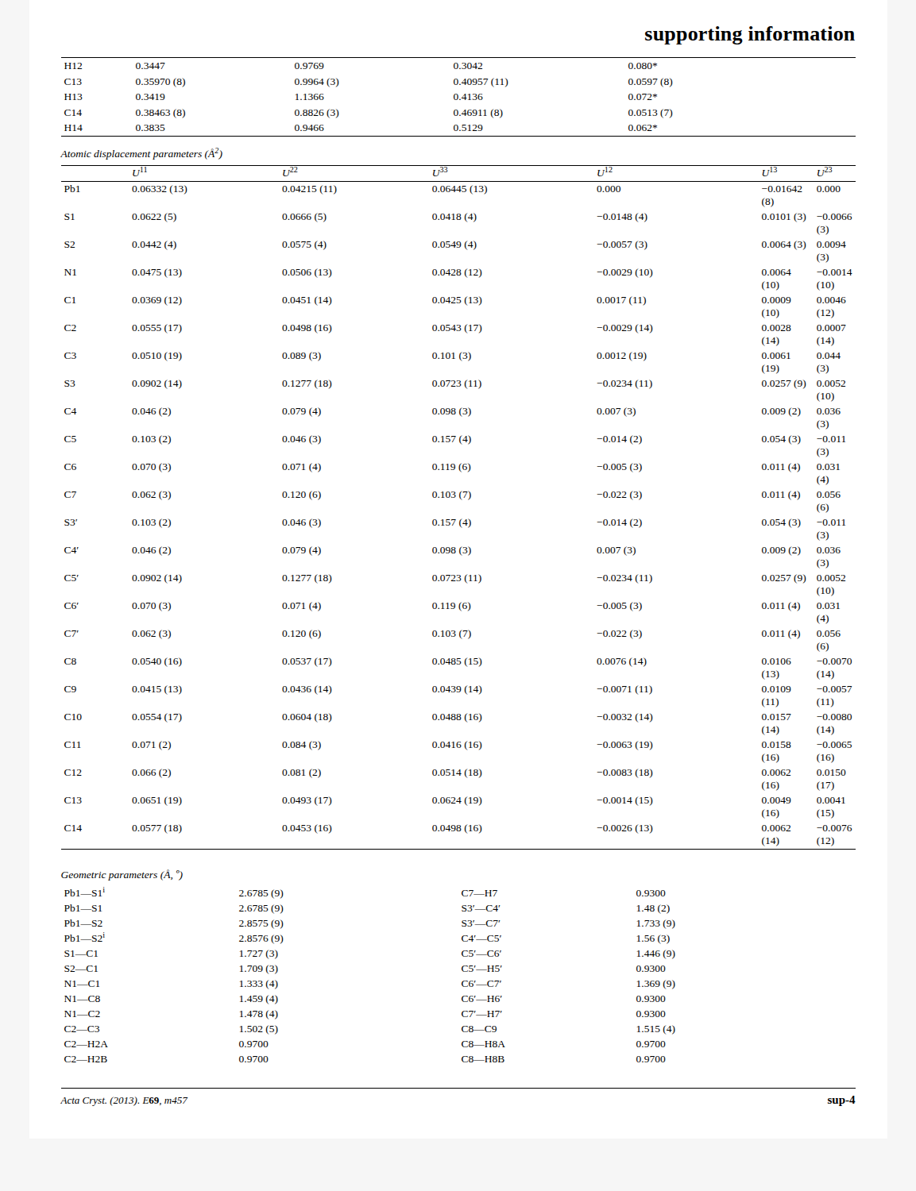supporting information
| H12 | 0.3447 | 0.9769 | 0.3042 | 0.080* |
| C13 | 0.35970 (8) | 0.9964 (3) | 0.40957 (11) | 0.0597 (8) |
| H13 | 0.3419 | 1.1366 | 0.4136 | 0.072* |
| C14 | 0.38463 (8) | 0.8826 (3) | 0.46911 (8) | 0.0513 (7) |
| H14 | 0.3835 | 0.9466 | 0.5129 | 0.062* |
Atomic displacement parameters (Å 2 )
| | U 11 | U 22 | U 33 | U 12 | U 13 | U 23 |
| Pb1 | 0.06332 (13) | 0.04215 (11) | 0.06445 (13) | 0.000 | −0.01642 (8) | 0.000 |
| S1 | 0.0622 (5) | 0.0666 (5) | 0.0418 (4) | −0.0148 (4) | 0.0101 (3) | −0.0066 (3) |
| S2 | 0.0442 (4) | 0.0575 (4) | 0.0549 (4) | −0.0057 (3) | 0.0064 (3) | 0.0094 (3) |
| N1 | 0.0475 (13) | 0.0506 (13) | 0.0428 (12) | −0.0029 (10) | 0.0064 (10) | −0.0014 (10) |
| C1 | 0.0369 (12) | 0.0451 (14) | 0.0425 (13) | 0.0017 (11) | 0.0009 (10) | 0.0046 (12) |
| C2 | 0.0555 (17) | 0.0498 (16) | 0.0543 (17) | −0.0029 (14) | 0.0028 (14) | 0.0007 (14) |
| C3 | 0.0510 (19) | 0.089 (3) | 0.101 (3) | 0.0012 (19) | 0.0061 (19) | 0.044 (3) |
| S3 | 0.0902 (14) | 0.1277 (18) | 0.0723 (11) | −0.0234 (11) | 0.0257 (9) | 0.0052 (10) |
| C4 | 0.046 (2) | 0.079 (4) | 0.098 (3) | 0.007 (3) | 0.009 (2) | 0.036 (3) |
| C5 | 0.103 (2) | 0.046 (3) | 0.157 (4) | −0.014 (2) | 0.054 (3) | −0.011 (3) |
| C6 | 0.070 (3) | 0.071 (4) | 0.119 (6) | −0.005 (3) | 0.011 (4) | 0.031 (4) |
| C7 | 0.062 (3) | 0.120 (6) | 0.103 (7) | −0.022 (3) | 0.011 (4) | 0.056 (6) |
| S3′ | 0.103 (2) | 0.046 (3) | 0.157 (4) | −0.014 (2) | 0.054 (3) | −0.011 (3) |
| C4′ | 0.046 (2) | 0.079 (4) | 0.098 (3) | 0.007 (3) | 0.009 (2) | 0.036 (3) |
| C5′ | 0.0902 (14) | 0.1277 (18) | 0.0723 (11) | −0.0234 (11) | 0.0257 (9) | 0.0052 (10) |
| C6′ | 0.070 (3) | 0.071 (4) | 0.119 (6) | −0.005 (3) | 0.011 (4) | 0.031 (4) |
| C7′ | 0.062 (3) | 0.120 (6) | 0.103 (7) | −0.022 (3) | 0.011 (4) | 0.056 (6) |
| C8 | 0.0540 (16) | 0.0537 (17) | 0.0485 (15) | 0.0076 (14) | 0.0106 (13) | −0.0070 (14) |
| C9 | 0.0415 (13) | 0.0436 (14) | 0.0439 (14) | −0.0071 (11) | 0.0109 (11) | −0.0057 (11) |
| C10 | 0.0554 (17) | 0.0604 (18) | 0.0488 (16) | −0.0032 (14) | 0.0157 (14) | −0.0080 (14) |
| C11 | 0.071 (2) | 0.084 (3) | 0.0416 (16) | −0.0063 (19) | 0.0158 (16) | −0.0065 (16) |
| C12 | 0.066 (2) | 0.081 (2) | 0.0514 (18) | −0.0083 (18) | 0.0062 (16) | 0.0150 (17) |
| C13 | 0.0651 (19) | 0.0493 (17) | 0.0624 (19) | −0.0014 (15) | 0.0049 (16) | 0.0041 (15) |
| C14 | 0.0577 (18) | 0.0453 (16) | 0.0498 (16) | −0.0026 (13) | 0.0062 (14) | −0.0076 (12) |
Geometric parameters (Å, º)
| Pb1—S1 i | 2.6785 (9) | C7—H7 | 0.9300 |
| Pb1—S1 | 2.6785 (9) | S3′—C4′ | 1.48 (2) |
| Pb1—S2 | 2.8575 (9) | S3′—C7′ | 1.733 (9) |
| Pb1—S2 i | 2.8576 (9) | C4′—C5′ | 1.56 (3) |
| S1—C1 | 1.727 (3) | C5′—C6′ | 1.446 (9) |
| S2—C1 | 1.709 (3) | C5′—H5′ | 0.9300 |
| N1—C1 | 1.333 (4) | C6′—C7′ | 1.369 (9) |
| N1—C8 | 1.459 (4) | C6′—H6′ | 0.9300 |
| N1—C2 | 1.478 (4) | C7′—H7′ | 0.9300 |
| C2—C3 | 1.502 (5) | C8—C9 | 1.515 (4) |
| C2—H2A | 0.9700 | C8—H8A | 0.9700 |
| C2—H2B | 0.9700 | C8—H8B | 0.9700 |
Acta Cryst. (2013). E69, m457
sup-4